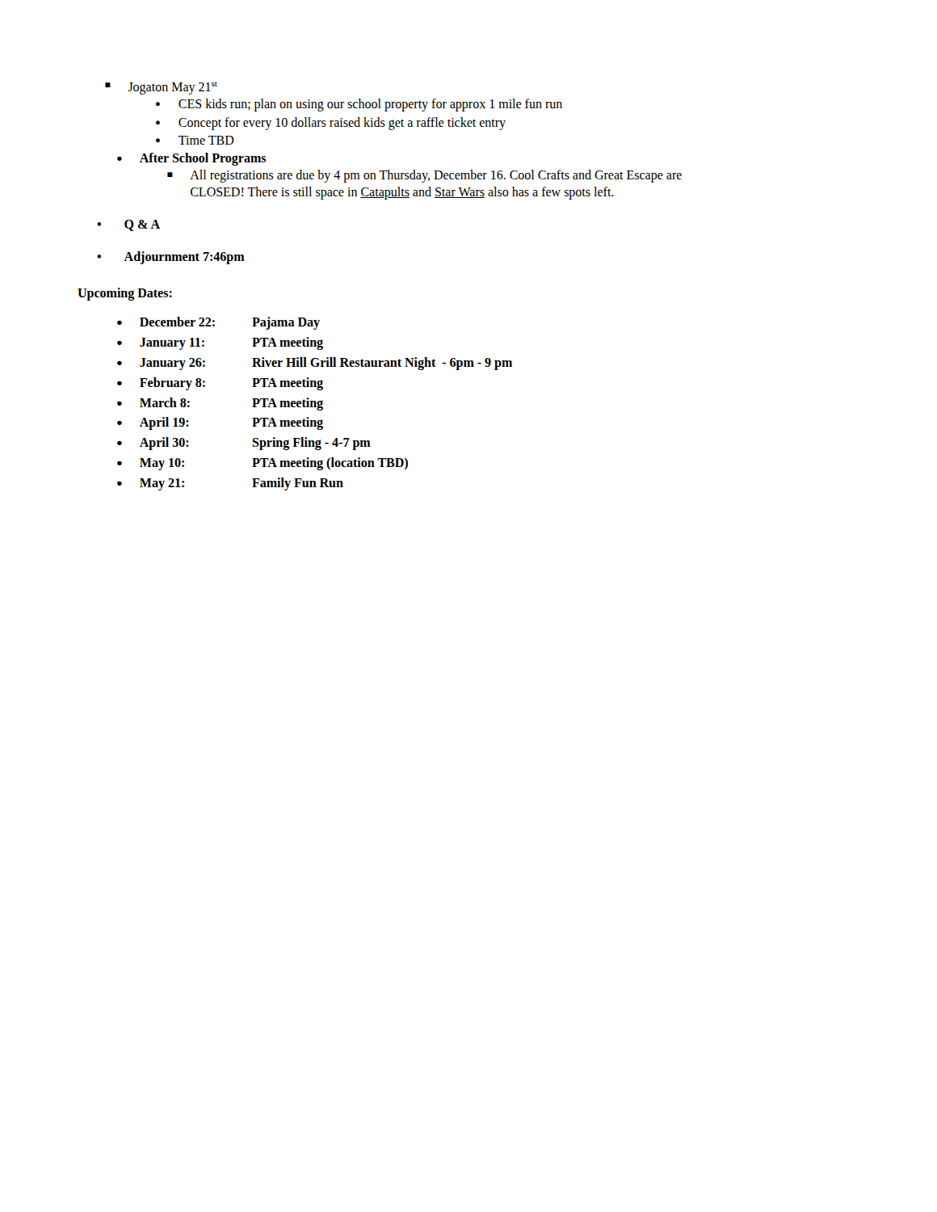Jogaton May 21st
CES kids run; plan on using our school property for approx 1 mile fun run
Concept for every 10 dollars raised kids get a raffle ticket entry
Time TBD
After School Programs
All registrations are due by 4 pm on Thursday, December 16. Cool Crafts and Great Escape are CLOSED! There is still space in Catapults and Star Wars also has a few spots left.
Q & A
Adjournment 7:46pm
Upcoming Dates:
December 22: Pajama Day
January 11: PTA meeting
January 26: River Hill Grill Restaurant Night - 6pm - 9 pm
February 8: PTA meeting
March 8: PTA meeting
April 19: PTA meeting
April 30: Spring Fling - 4-7 pm
May 10: PTA meeting (location TBD)
May 21: Family Fun Run